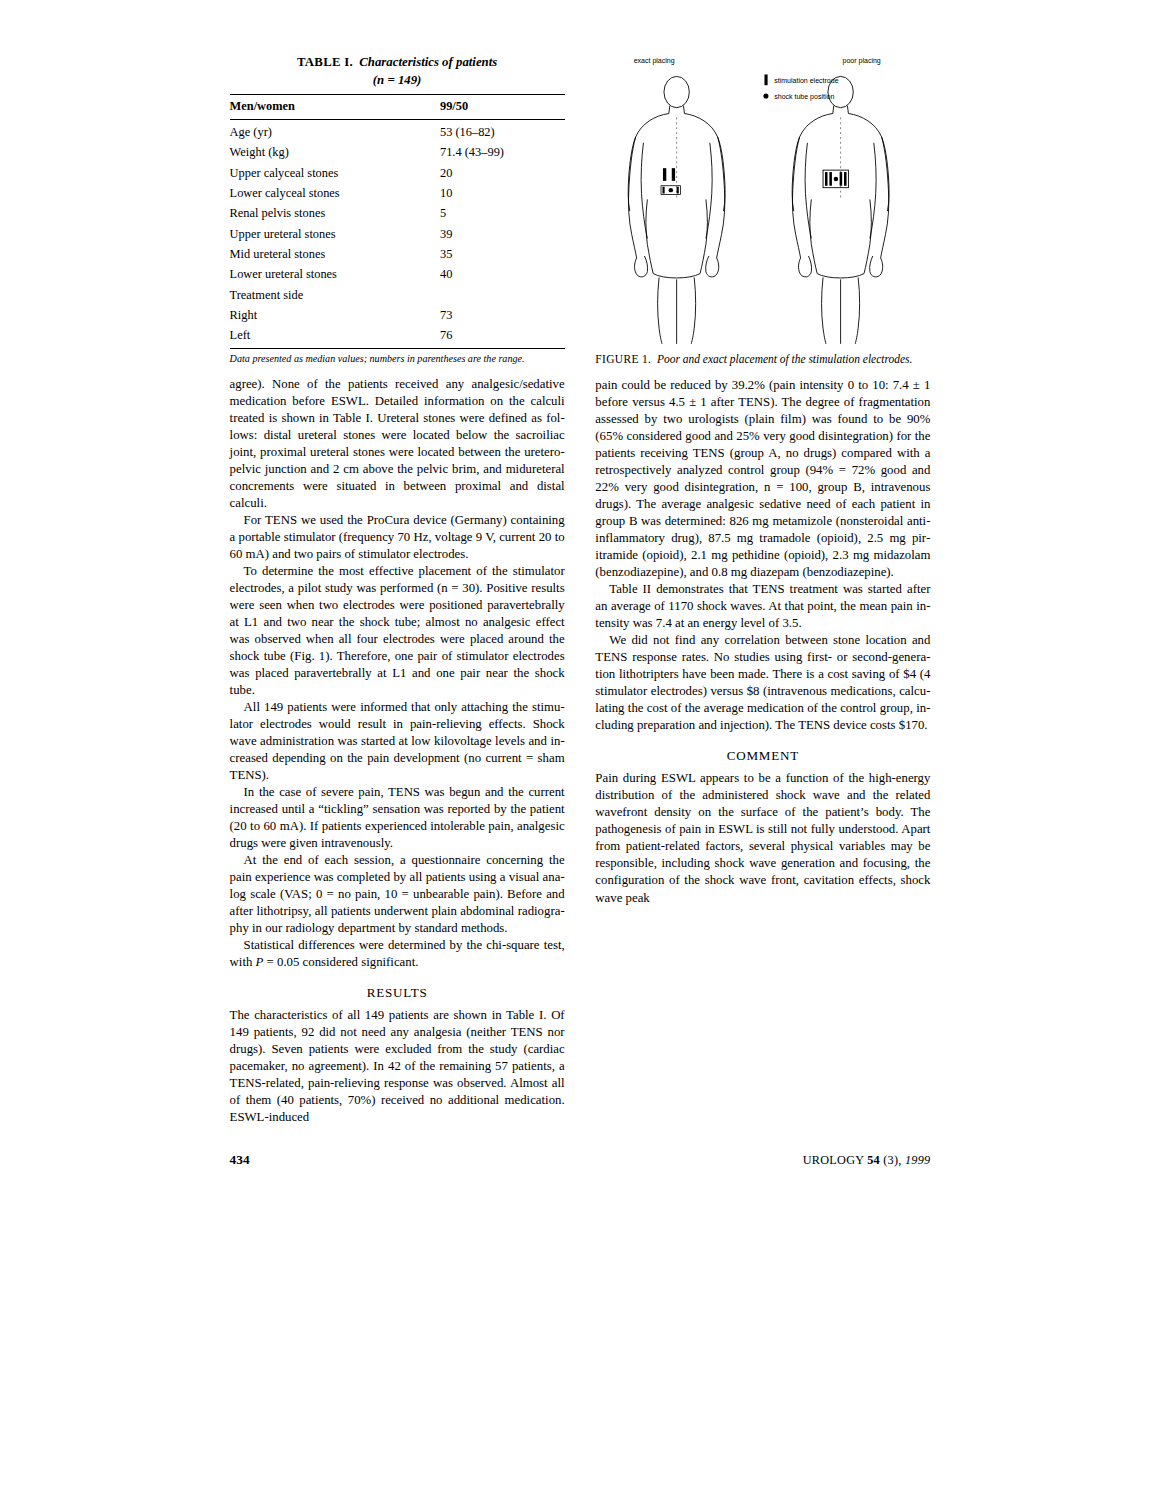TABLE I. Characteristics of patients (n = 149)
| Men/women | 99/50 |
| Age (yr) | 53 (16–82) |
| Weight (kg) | 71.4 (43–99) |
| Upper calyceal stones | 20 |
| Lower calyceal stones | 10 |
| Renal pelvis stones | 5 |
| Upper ureteral stones | 39 |
| Mid ureteral stones | 35 |
| Lower ureteral stones | 40 |
| Treatment side | |
| Right | 73 |
| Left | 76 |
Data presented as median values; numbers in parentheses are the range.
agree). None of the patients received any analgesic/sedative medication before ESWL. Detailed information on the calculi treated is shown in Table I. Ureteral stones were defined as follows: distal ureteral stones were located below the sacroiliac joint, proximal ureteral stones were located between the ureteropelvic junction and 2 cm above the pelvic brim, and midureteral concrements were situated in between proximal and distal calculi.
For TENS we used the ProCura device (Germany) containing a portable stimulator (frequency 70 Hz, voltage 9 V, current 20 to 60 mA) and two pairs of stimulator electrodes.
To determine the most effective placement of the stimulator electrodes, a pilot study was performed (n = 30). Positive results were seen when two electrodes were positioned paravertebrally at L1 and two near the shock tube; almost no analgesic effect was observed when all four electrodes were placed around the shock tube (Fig. 1). Therefore, one pair of stimulator electrodes was placed paravertebrally at L1 and one pair near the shock tube.
All 149 patients were informed that only attaching the stimulator electrodes would result in pain-relieving effects. Shock wave administration was started at low kilovoltage levels and increased depending on the pain development (no current = sham TENS).
In the case of severe pain, TENS was begun and the current increased until a “tickling” sensation was reported by the patient (20 to 60 mA). If patients experienced intolerable pain, analgesic drugs were given intravenously.
At the end of each session, a questionnaire concerning the pain experience was completed by all patients using a visual analog scale (VAS; 0 = no pain, 10 = unbearable pain). Before and after lithotripsy, all patients underwent plain abdominal radiography in our radiology department by standard methods.
Statistical differences were determined by the chi-square test, with P = 0.05 considered significant.
RESULTS
The characteristics of all 149 patients are shown in Table I. Of 149 patients, 92 did not need any analgesia (neither TENS nor drugs). Seven patients were excluded from the study (cardiac pacemaker, no agreement). In 42 of the remaining 57 patients, a TENS-related, pain-relieving response was observed. Almost all of them (40 patients, 70%) received no additional medication. ESWL-induced
exact placing poor placing stimulation electrode shock tube position
FIGURE 1. Poor and exact placement of the stimulation electrodes.
pain could be reduced by 39.2% (pain intensity 0 to 10: 7.4 ± 1 before versus 4.5 ± 1 after TENS). The degree of fragmentation assessed by two urologists (plain film) was found to be 90% (65% considered good and 25% very good disintegration) for the patients receiving TENS (group A, no drugs) compared with a retrospectively analyzed control group (94% = 72% good and 22% very good disintegration, n = 100, group B, intravenous drugs). The average analgesic sedative need of each patient in group B was determined: 826 mg metamizole (nonsteroidal anti-inflammatory drug), 87.5 mg tramadole (opioid), 2.5 mg piritramide (opioid), 2.1 mg pethidine (opioid), 2.3 mg midazolam (benzodiazepine), and 0.8 mg diazepam (benzodiazepine).
Table II demonstrates that TENS treatment was started after an average of 1170 shock waves. At that point, the mean pain intensity was 7.4 at an energy level of 3.5.
We did not find any correlation between stone location and TENS response rates. No studies using first- or second-generation lithotripters have been made. There is a cost saving of $4 (4 stimulator electrodes) versus $8 (intravenous medications, calculating the cost of the average medication of the control group, including preparation and injection). The TENS device costs $170.
COMMENT
Pain during ESWL appears to be a function of the high-energy distribution of the administered shock wave and the related wavefront density on the surface of the patient’s body. The pathogenesis of pain in ESWL is still not fully understood. Apart from patient-related factors, several physical variables may be responsible, including shock wave generation and focusing, the configuration of the shock wave front, cavitation effects, shock wave peak
434
UROLOGY 54 (3), 1999